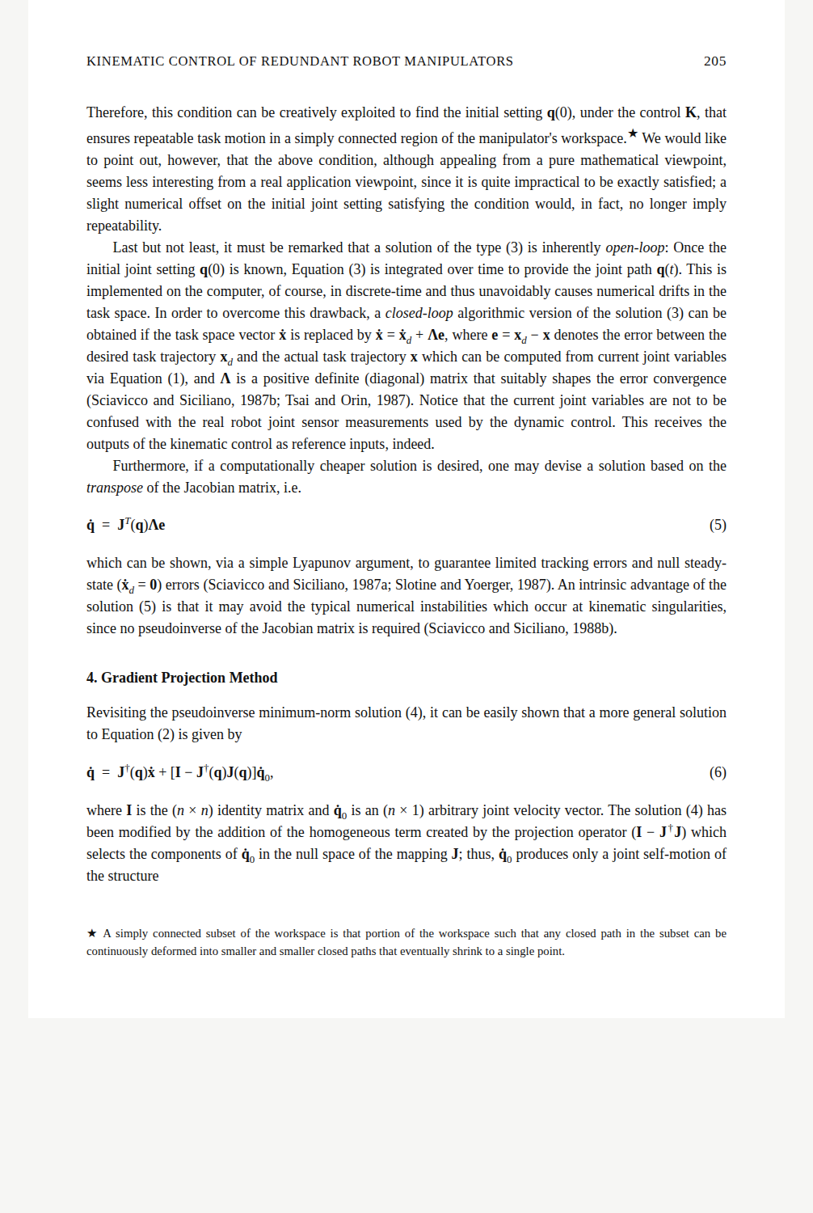Kinematic control of redundant robot manipulators 205
Therefore, this condition can be creatively exploited to find the initial setting q(0), under the control K, that ensures repeatable task motion in a simply connected region of the manipulator's workspace.★ We would like to point out, however, that the above condition, although appealing from a pure mathematical viewpoint, seems less interesting from a real application viewpoint, since it is quite impractical to be exactly satisfied; a slight numerical offset on the initial joint setting satisfying the condition would, in fact, no longer imply repeatability.
Last but not least, it must be remarked that a solution of the type (3) is inherently open-loop: Once the initial joint setting q(0) is known, Equation (3) is integrated over time to provide the joint path q(t). This is implemented on the computer, of course, in discrete-time and thus unavoidably causes numerical drifts in the task space. In order to overcome this drawback, a closed-loop algorithmic version of the solution (3) can be obtained if the task space vector ẋ is replaced by ẋ = ẋd + Λe, where e = xd − x denotes the error between the desired task trajectory xd and the actual task trajectory x which can be computed from current joint variables via Equation (1), and Λ is a positive definite (diagonal) matrix that suitably shapes the error convergence (Sciavicco and Siciliano, 1987b; Tsai and Orin, 1987). Notice that the current joint variables are not to be confused with the real robot joint sensor measurements used by the dynamic control. This receives the outputs of the kinematic control as reference inputs, indeed.
Furthermore, if a computationally cheaper solution is desired, one may devise a solution based on the transpose of the Jacobian matrix, i.e.
q̇ = JT(q)Λe (5)
which can be shown, via a simple Lyapunov argument, to guarantee limited tracking errors and null steady-state (ẋd = 0) errors (Sciavicco and Siciliano, 1987a; Slotine and Yoerger, 1987). An intrinsic advantage of the solution (5) is that it may avoid the typical numerical instabilities which occur at kinematic singularities, since no pseudoinverse of the Jacobian matrix is required (Sciavicco and Siciliano, 1988b).
4. Gradient Projection Method
Revisiting the pseudoinverse minimum-norm solution (4), it can be easily shown that a more general solution to Equation (2) is given by
q̇ = J†(q)ẋ + [I − J†(q)J(q)]q̇0, (6)
where I is the (n × n) identity matrix and q̇0 is an (n × 1) arbitrary joint velocity vector. The solution (4) has been modified by the addition of the homogeneous term created by the projection operator (I − J†J) which selects the components of q̇0 in the null space of the mapping J; thus, q̇0 produces only a joint self-motion of the structure
★A simply connected subset of the workspace is that portion of the workspace such that any closed path in the subset can be continuously deformed into smaller and smaller closed paths that eventually shrink to a single point.